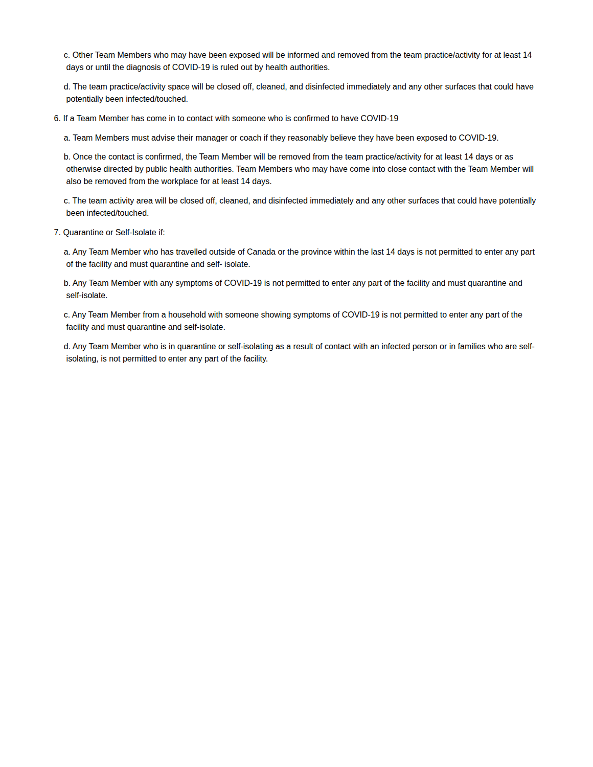c. Other Team Members who may have been exposed will be informed and removed from the team practice/activity for at least 14 days or until the diagnosis of COVID-19 is ruled out by health authorities.
d. The team practice/activity space will be closed off, cleaned, and disinfected immediately and any other surfaces that could have potentially been infected/touched.
6. If a Team Member has come in to contact with someone who is confirmed to have COVID-19
a. Team Members must advise their manager or coach if they reasonably believe they have been exposed to COVID-19.
b. Once the contact is confirmed, the Team Member will be removed from the team practice/activity for at least 14 days or as otherwise directed by public health authorities. Team Members who may have come into close contact with the Team Member will also be removed from the workplace for at least 14 days.
c. The team activity area will be closed off, cleaned, and disinfected immediately and any other surfaces that could have potentially been infected/touched.
7. Quarantine or Self-Isolate if:
a. Any Team Member who has travelled outside of Canada or the province within the last 14 days is not permitted to enter any part of the facility and must quarantine and self- isolate.
b. Any Team Member with any symptoms of COVID-19 is not permitted to enter any part of the facility and must quarantine and self-isolate.
c. Any Team Member from a household with someone showing symptoms of COVID-19 is not permitted to enter any part of the facility and must quarantine and self-isolate.
d. Any Team Member who is in quarantine or self-isolating as a result of contact with an infected person or in families who are self-isolating, is not permitted to enter any part of the facility.